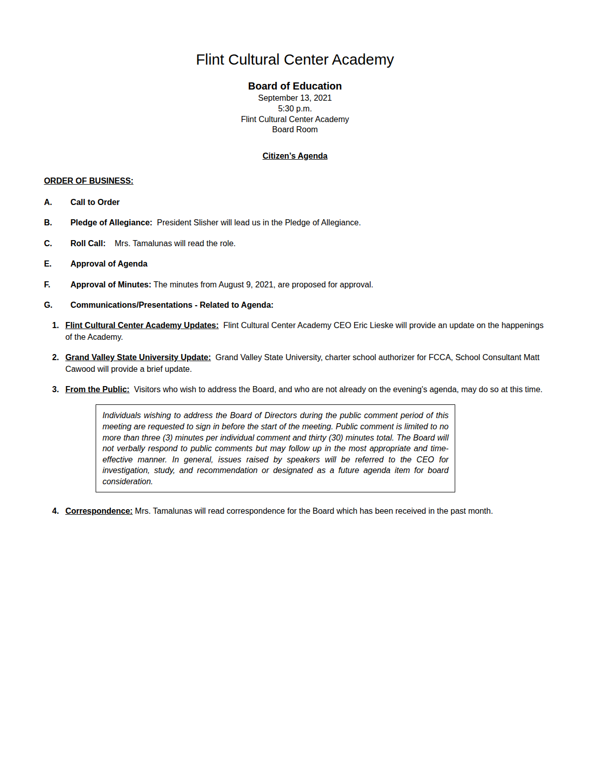Flint Cultural Center Academy
Board of Education
September 13, 2021
5:30 p.m.
Flint Cultural Center Academy
Board Room
Citizen’s Agenda
ORDER OF BUSINESS:
| A. | Call to Order |
| B. | Pledge of Allegiance: President Slisher will lead us in the Pledge of Allegiance. |
| C. | Roll Call: Mrs. Tamalunas will read the role. |
| E. | Approval of Agenda |
| F. | Approval of Minutes: The minutes from August 9, 2021, are proposed for approval. |
| G. | Communications/Presentations - Related to Agenda: |
Flint Cultural Center Academy Updates: Flint Cultural Center Academy CEO Eric Lieske will provide an update on the happenings of the Academy.
Grand Valley State University Update: Grand Valley State University, charter school authorizer for FCCA, School Consultant Matt Cawood will provide a brief update.
From the Public: Visitors who wish to address the Board, and who are not already on the evening's agenda, may do so at this time.
Individuals wishing to address the Board of Directors during the public comment period of this meeting are requested to sign in before the start of the meeting. Public comment is limited to no more than three (3) minutes per individual comment and thirty (30) minutes total. The Board will not verbally respond to public comments but may follow up in the most appropriate and time-effective manner. In general, issues raised by speakers will be referred to the CEO for investigation, study, and recommendation or designated as a future agenda item for board consideration.
Correspondence: Mrs. Tamalunas will read correspondence for the Board which has been received in the past month.